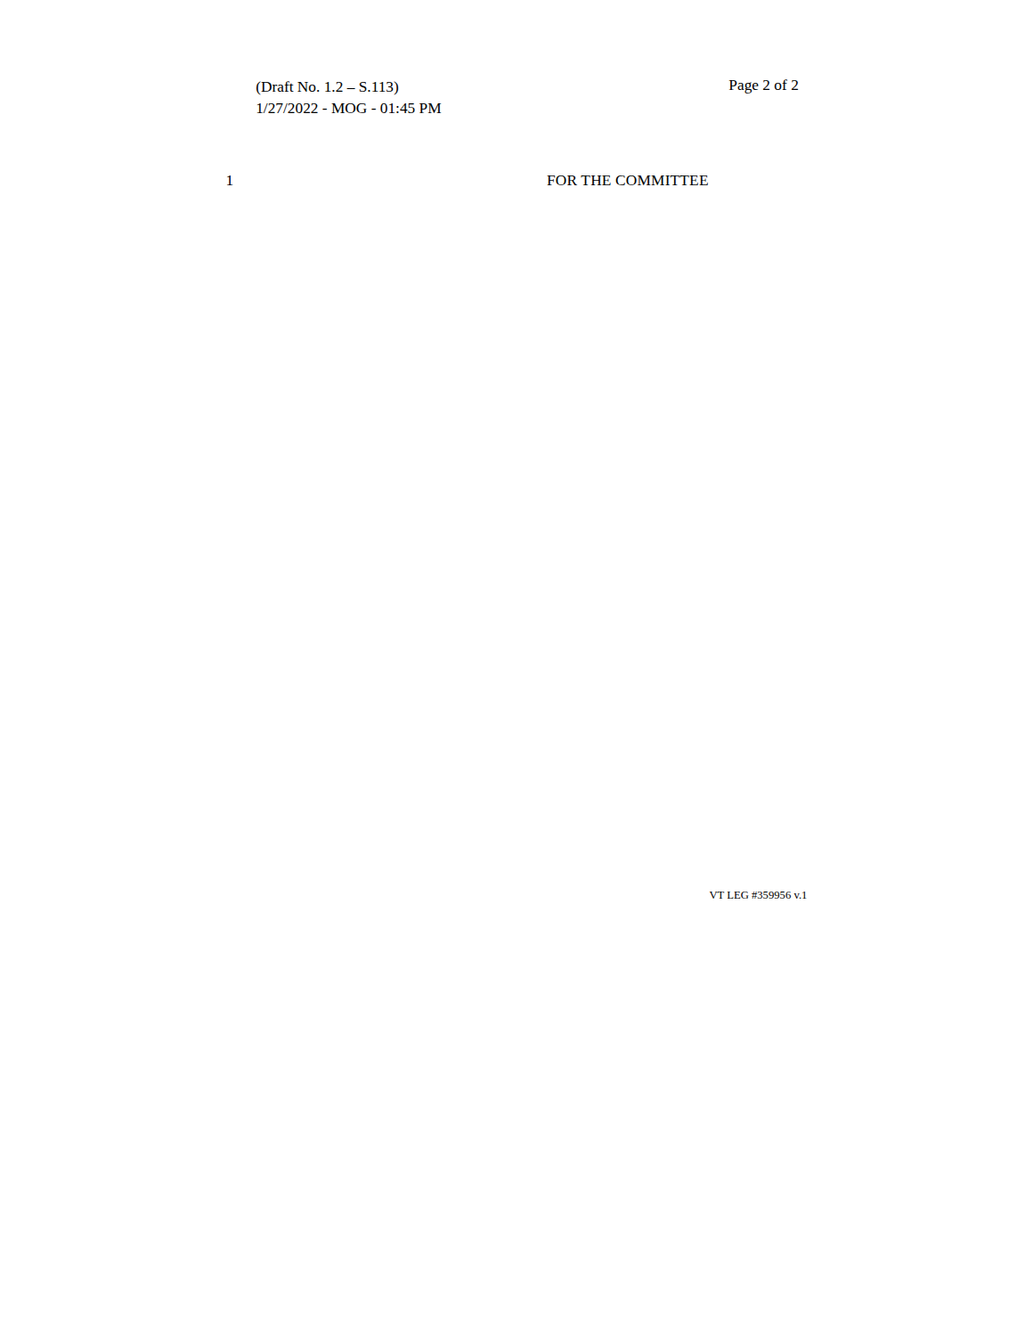(Draft No. 1.2 – S.113)
1/27/2022 - MOG - 01:45 PM
Page 2 of 2
1
FOR THE COMMITTEE
VT LEG #359956 v.1